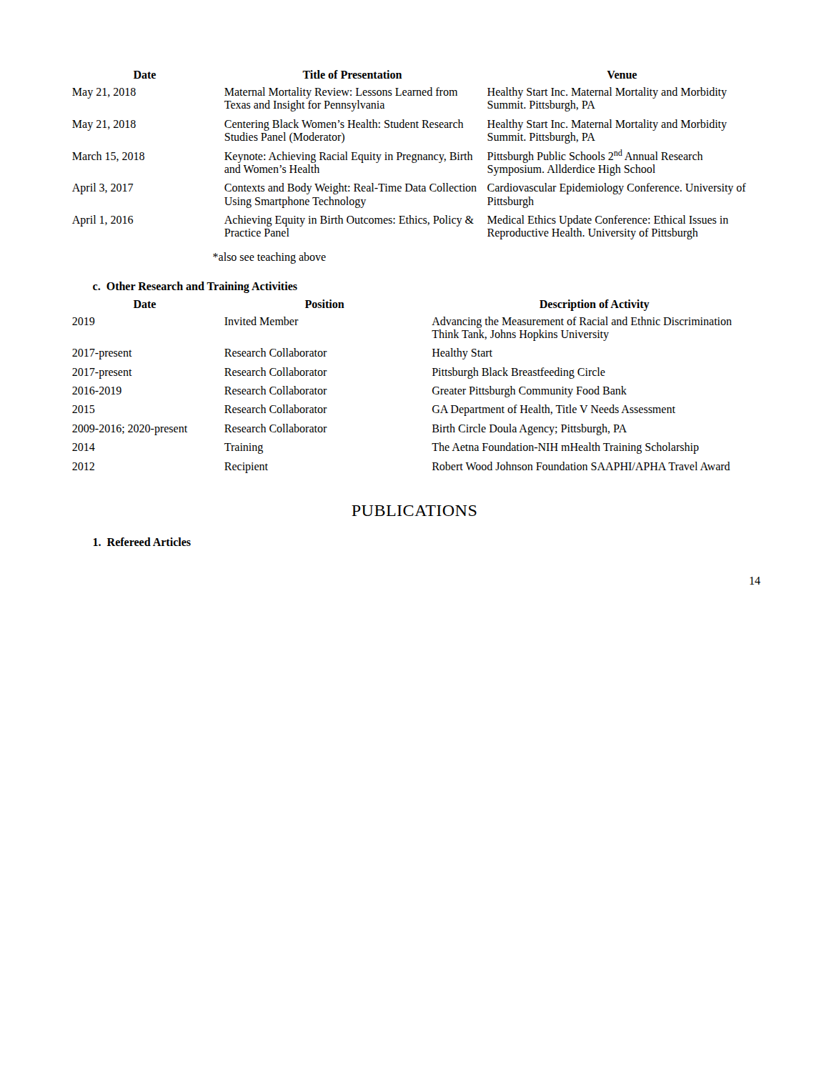| Date | Title of Presentation | Venue |
| --- | --- | --- |
| May 21, 2018 | Maternal Mortality Review: Lessons Learned from Texas and Insight for Pennsylvania | Healthy Start Inc. Maternal Mortality and Morbidity Summit. Pittsburgh, PA |
| May 21, 2018 | Centering Black Women’s Health: Student Research Studies Panel (Moderator) | Healthy Start Inc. Maternal Mortality and Morbidity Summit. Pittsburgh, PA |
| March 15, 2018 | Keynote: Achieving Racial Equity in Pregnancy, Birth and Women’s Health | Pittsburgh Public Schools 2 nd Annual Research Symposium. Allderdice High School |
| April 3, 2017 | Contexts and Body Weight: Real-Time Data Collection Using Smartphone Technology | Cardiovascular Epidemiology Conference. University of Pittsburgh |
| April 1, 2016 | Achieving Equity in Birth Outcomes: Ethics, Policy & Practice Panel | Medical Ethics Update Conference: Ethical Issues in Reproductive Health. University of Pittsburgh |
*also see teaching above
c. Other Research and Training Activities
| Date | Position | Description of Activity |
| --- | --- | --- |
| 2019 | Invited Member | Advancing the Measurement of Racial and Ethnic Discrimination Think Tank, Johns Hopkins University |
| 2017-present | Research Collaborator | Healthy Start |
| 2017-present | Research Collaborator | Pittsburgh Black Breastfeeding Circle |
| 2016-2019 | Research Collaborator | Greater Pittsburgh Community Food Bank |
| 2015 | Research Collaborator | GA Department of Health, Title V Needs Assessment |
| 2009-2016; 2020-present | Research Collaborator | Birth Circle Doula Agency; Pittsburgh, PA |
| 2014 | Training | The Aetna Foundation-NIH mHealth Training Scholarship |
| 2012 | Recipient | Robert Wood Johnson Foundation SAAPHI/APHA Travel Award |
PUBLICATIONS
1. Refereed Articles
14